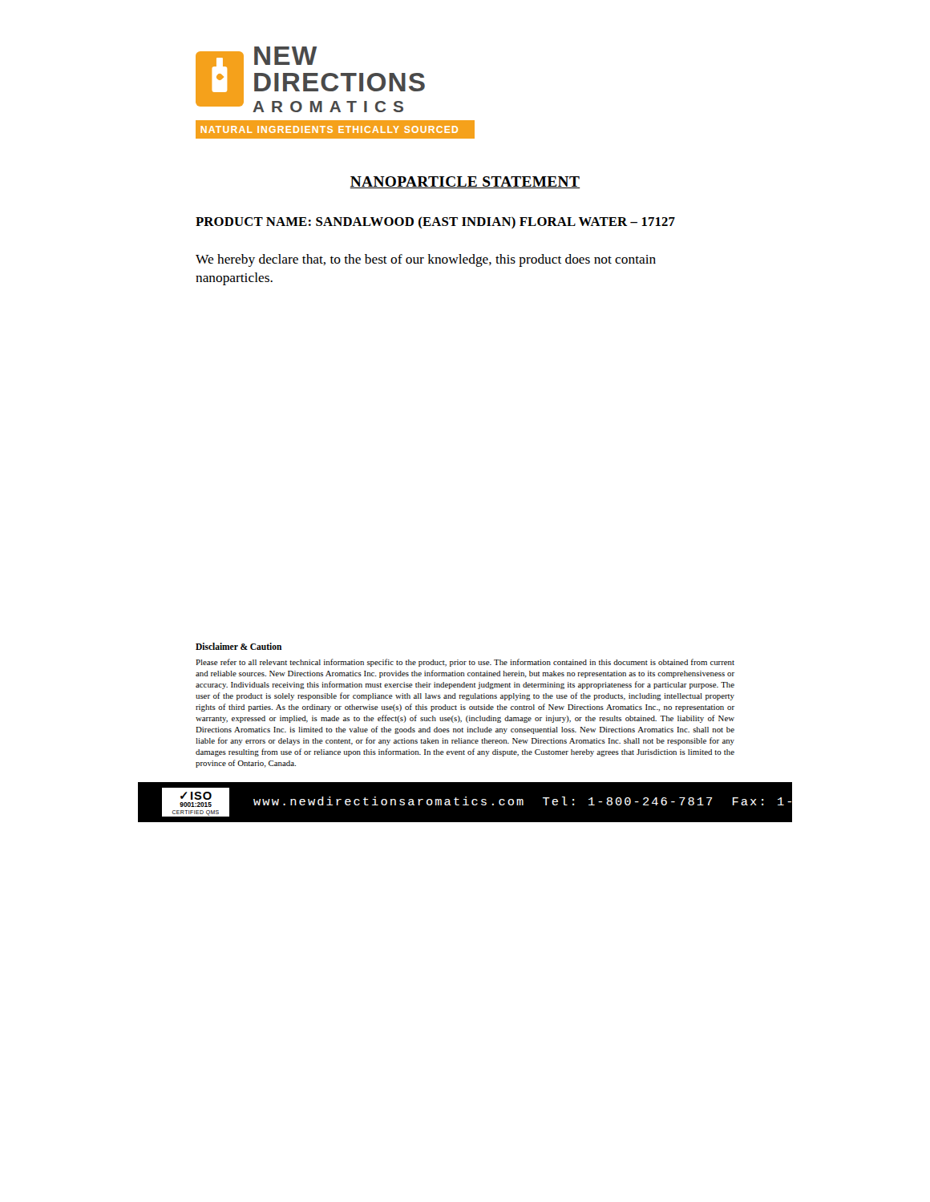NEW DIRECTIONS
AROMATICS
NATURAL INGREDIENTS ETHICALLY SOURCED
NANOPARTICLE STATEMENT
PRODUCT NAME: SANDALWOOD (EAST INDIAN) FLORAL WATER – 17127
We hereby declare that, to the best of our knowledge, this product does not contain nanoparticles.
Disclaimer & Caution
Please refer to all relevant technical information specific to the product, prior to use. The information contained in this document is obtained from current and reliable sources. New Directions Aromatics Inc. provides the information contained herein, but makes no representation as to its comprehensiveness or accuracy. Individuals receiving this information must exercise their independent judgment in determining its appropriateness for a particular purpose. The user of the product is solely responsible for compliance with all laws and regulations applying to the use of the products, including intellectual property rights of third parties. As the ordinary or otherwise use(s) of this product is outside the control of New Directions Aromatics Inc., no representation or warranty, expressed or implied, is made as to the effect(s) of such use(s), (including damage or injury), or the results obtained. The liability of New Directions Aromatics Inc. is limited to the value of the goods and does not include any consequential loss. New Directions Aromatics Inc. shall not be liable for any errors or delays in the content, or for any actions taken in reliance thereon. New Directions Aromatics Inc. shall not be responsible for any damages resulting from use of or reliance upon this information. In the event of any dispute, the Customer hereby agrees that Jurisdiction is limited to the province of Ontario, Canada.
✓ISO
9001:2015
CERTIFIED QMS
www.newdirectionsaromatics.com Tel: 1-800-246-7817 Fax: 1-800-246-8207